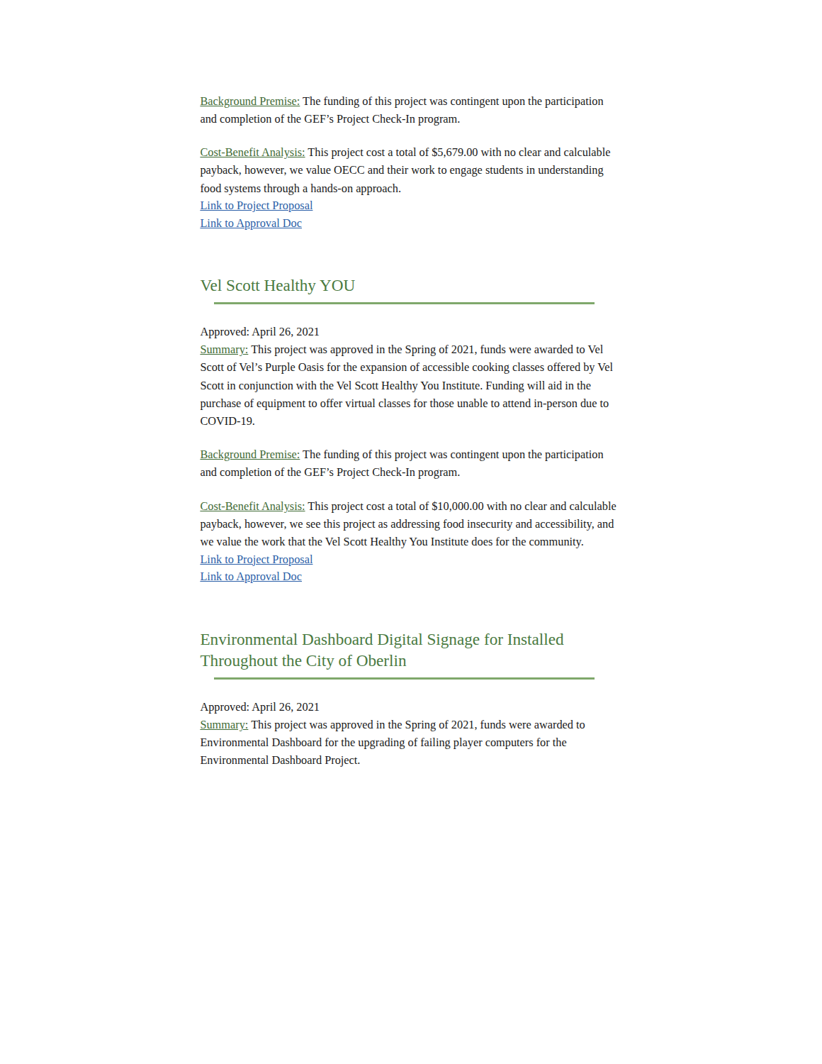Background Premise: The funding of this project was contingent upon the participation and completion of the GEF’s Project Check-In program.
Cost-Benefit Analysis: This project cost a total of $5,679.00 with no clear and calculable payback, however, we value OECC and their work to engage students in understanding food systems through a hands-on approach.
Link to Project Proposal Link to Approval Doc
Vel Scott Healthy YOU
Approved: April 26, 2021
Summary: This project was approved in the Spring of 2021, funds were awarded to Vel Scott of Vel’s Purple Oasis for the expansion of accessible cooking classes offered by Vel Scott in conjunction with the Vel Scott Healthy You Institute. Funding will aid in the purchase of equipment to offer virtual classes for those unable to attend in-person due to COVID-19.
Background Premise: The funding of this project was contingent upon the participation and completion of the GEF’s Project Check-In program.
Cost-Benefit Analysis: This project cost a total of $10,000.00 with no clear and calculable payback, however, we see this project as addressing food insecurity and accessibility, and we value the work that the Vel Scott Healthy You Institute does for the community.
Link to Project Proposal Link to Approval Doc
Environmental Dashboard Digital Signage for Installed Throughout the City of Oberlin
Approved: April 26, 2021
Summary: This project was approved in the Spring of 2021, funds were awarded to Environmental Dashboard for the upgrading of failing player computers for the Environmental Dashboard Project.